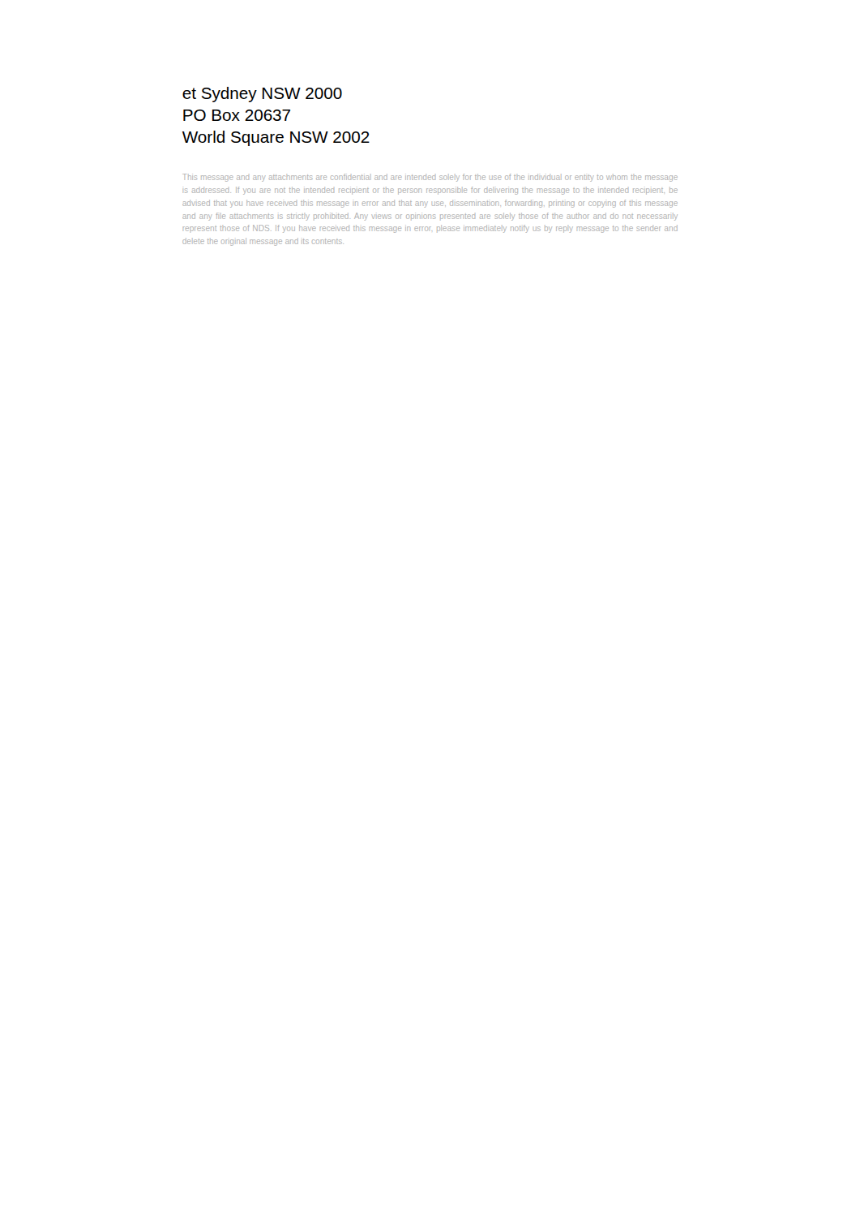et Sydney NSW 2000
PO Box 20637
World Square NSW 2002
This message and any attachments are confidential and are intended solely for the use of the individual or entity to whom the message is addressed. If you are not the intended recipient or the person responsible for delivering the message to the intended recipient, be advised that you have received this message in error and that any use, dissemination, forwarding, printing or copying of this message and any file attachments is strictly prohibited. Any views or opinions presented are solely those of the author and do not necessarily represent those of NDS. If you have received this message in error, please immediately notify us by reply message to the sender and delete the original message and its contents.